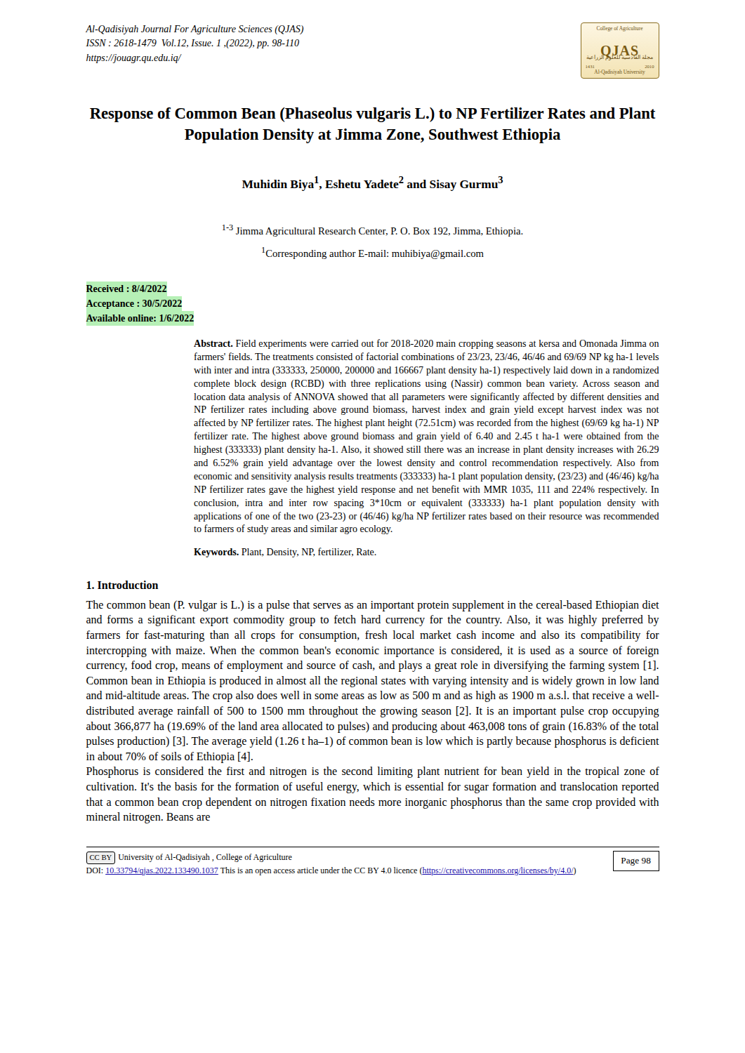Al-Qadisiyah Journal For Agriculture Sciences (QJAS)
ISSN : 2618-1479 Vol.12, Issue. 1 ,(2022), pp. 98-110
https://jouagr.qu.edu.iq/
College of Agriculture
QJAS
مجلة القادسية للعلوم الزراعية
Al-Qadisiyah University
1431
2010
Response of Common Bean (Phaseolus vulgaris L.) to NP Fertilizer Rates and Plant Population Density at Jimma Zone, Southwest Ethiopia
Muhidin Biya1, Eshetu Yadete2 and Sisay Gurmu3
1-3 Jimma Agricultural Research Center, P. O. Box 192, Jimma, Ethiopia.
1Corresponding author E-mail: muhibiya@gmail.com
Received : 8/4/2022
Acceptance : 30/5/2022
Available online: 1/6/2022
Abstract. Field experiments were carried out for 2018-2020 main cropping seasons at kersa and Omonada Jimma on farmers' fields. The treatments consisted of factorial combinations of 23/23, 23/46, 46/46 and 69/69 NP kg ha-1 levels with inter and intra (333333, 250000, 200000 and 166667 plant density ha-1) respectively laid down in a randomized complete block design (RCBD) with three replications using (Nassir) common bean variety. Across season and location data analysis of ANNOVA showed that all parameters were significantly affected by different densities and NP fertilizer rates including above ground biomass, harvest index and grain yield except harvest index was not affected by NP fertilizer rates. The highest plant height (72.51cm) was recorded from the highest (69/69 kg ha-1) NP fertilizer rate. The highest above ground biomass and grain yield of 6.40 and 2.45 t ha-1 were obtained from the highest (333333) plant density ha-1. Also, it showed still there was an increase in plant density increases with 26.29 and 6.52% grain yield advantage over the lowest density and control recommendation respectively. Also from economic and sensitivity analysis results treatments (333333) ha-1 plant population density, (23/23) and (46/46) kg/ha NP fertilizer rates gave the highest yield response and net benefit with MMR 1035, 111 and 224% respectively. In conclusion, intra and inter row spacing 3*10cm or equivalent (333333) ha-1 plant population density with applications of one of the two (23-23) or (46/46) kg/ha NP fertilizer rates based on their resource was recommended to farmers of study areas and similar agro ecology.
Keywords. Plant, Density, NP, fertilizer, Rate.
1. Introduction
The common bean (P. vulgar is L.) is a pulse that serves as an important protein supplement in the cereal-based Ethiopian diet and forms a significant export commodity group to fetch hard currency for the country. Also, it was highly preferred by farmers for fast-maturing than all crops for consumption, fresh local market cash income and also its compatibility for intercropping with maize. When the common bean's economic importance is considered, it is used as a source of foreign currency, food crop, means of employment and source of cash, and plays a great role in diversifying the farming system [1]. Common bean in Ethiopia is produced in almost all the regional states with varying intensity and is widely grown in low land and mid-altitude areas. The crop also does well in some areas as low as 500 m and as high as 1900 m a.s.l. that receive a well-distributed average rainfall of 500 to 1500 mm throughout the growing season [2]. It is an important pulse crop occupying about 366,877 ha (19.69% of the land area allocated to pulses) and producing about 463,008 tons of grain (16.83% of the total pulses production) [3]. The average yield (1.26 t ha–1) of common bean is low which is partly because phosphorus is deficient in about 70% of soils of Ethiopia [4].
Phosphorus is considered the first and nitrogen is the second limiting plant nutrient for bean yield in the tropical zone of cultivation. It's the basis for the formation of useful energy, which is essential for sugar formation and translocation reported that a common bean crop dependent on nitrogen fixation needs more inorganic phosphorus than the same crop provided with mineral nitrogen. Beans are
CC BYUniversity of Al-Qadisiyah , College of Agriculture
DOI: 10.33794/qjas.2022.133490.1037 This is an open access article under the CC BY 4.0 licence (https://creativecommons.org/licenses/by/4.0/)
Page 98